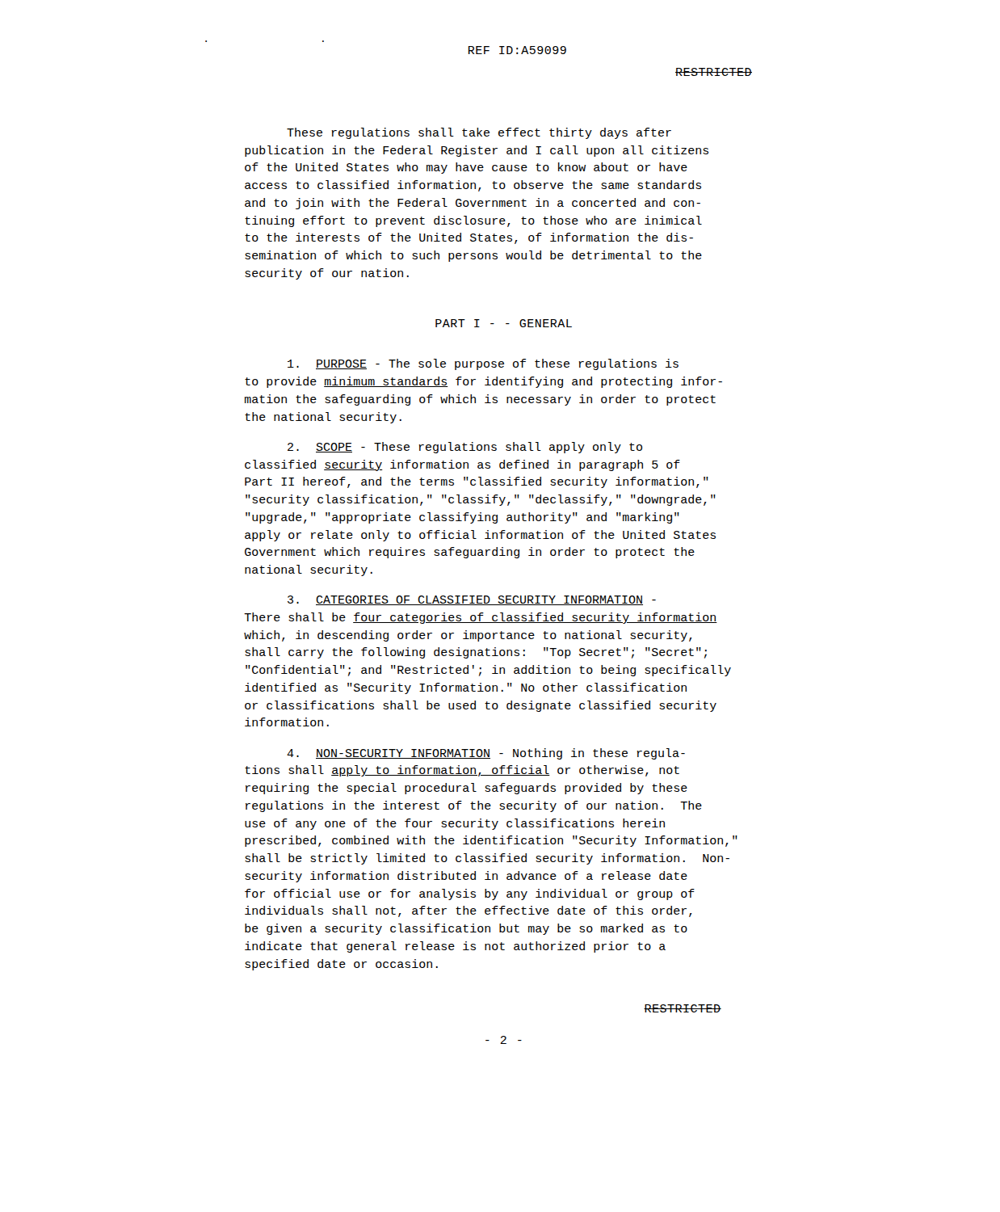. .
REF ID:A59099
RESTRICTED
These regulations shall take effect thirty days after publication in the Federal Register and I call upon all citizens of the United States who may have cause to know about or have access to classified information, to observe the same standards and to join with the Federal Government in a concerted and con- tinuing effort to prevent disclosure, to those who are inimical to the interests of the United States, of information the dis- semination of which to such persons would be detrimental to the security of our nation.
PART I - - GENERAL
1. PURPOSE - The sole purpose of these regulations is to provide minimum standards for identifying and protecting infor- mation the safeguarding of which is necessary in order to protect the national security.
2. SCOPE - These regulations shall apply only to classified security information as defined in paragraph 5 of Part II hereof, and the terms "classified security information," "security classification," "classify," "declassify," "downgrade," "upgrade," "appropriate classifying authority" and "marking" apply or relate only to official information of the United States Government which requires safeguarding in order to protect the national security.
3. CATEGORIES OF CLASSIFIED SECURITY INFORMATION - There shall be four categories of classified security information which, in descending order or importance to national security, shall carry the following designations: "Top Secret"; "Secret"; "Confidential"; and "Restricted'; in addition to being specifically identified as "Security Information." No other classification or classifications shall be used to designate classified security information.
4. NON-SECURITY INFORMATION - Nothing in these regula- tions shall apply to information, official or otherwise, not requiring the special procedural safeguards provided by these regulations in the interest of the security of our nation. The use of any one of the four security classifications herein prescribed, combined with the identification "Security Information," shall be strictly limited to classified security information. Non- security information distributed in advance of a release date for official use or for analysis by any individual or group of individuals shall not, after the effective date of this order, be given a security classification but may be so marked as to indicate that general release is not authorized prior to a specified date or occasion.
RESTRICTED
- 2 -